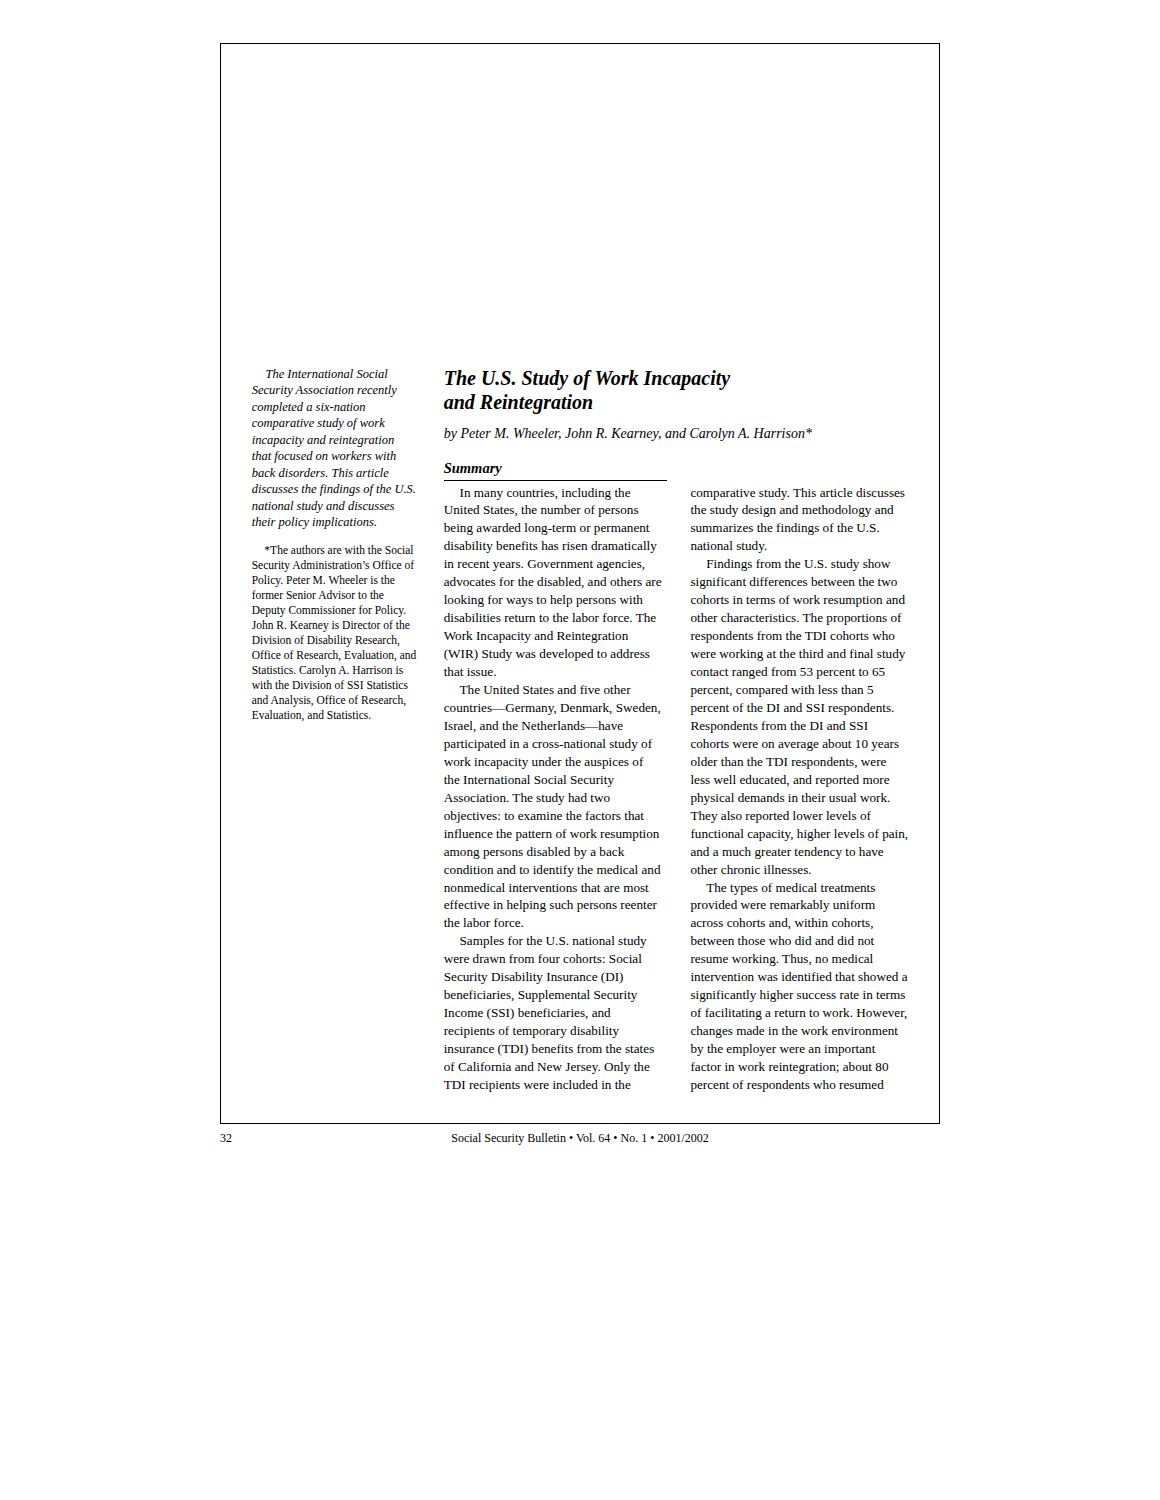The International Social Security Association recently completed a six-nation comparative study of work incapacity and reintegration that focused on workers with back disorders. This article discusses the findings of the U.S. national study and discusses their policy implications.
*The authors are with the Social Security Administration’s Office of Policy. Peter M. Wheeler is the former Senior Advisor to the Deputy Commissioner for Policy. John R. Kearney is Director of the Division of Disability Research, Office of Research, Evaluation, and Statistics. Carolyn A. Harrison is with the Division of SSI Statistics and Analysis, Office of Research, Evaluation, and Statistics.
The U.S. Study of Work Incapacity
and Reintegration
by Peter M. Wheeler, John R. Kearney, and Carolyn A. Harrison*
Summary
In many countries, including the United States, the number of persons being awarded long-term or permanent disability benefits has risen dramatically in recent years. Government agencies, advocates for the disabled, and others are looking for ways to help persons with disabilities return to the labor force. The Work Incapacity and Reintegration (WIR) Study was developed to address that issue.
The United States and five other countries—Germany, Denmark, Sweden, Israel, and the Netherlands—have participated in a cross-national study of work incapacity under the auspices of the International Social Security Association. The study had two objectives: to examine the factors that influence the pattern of work resumption among persons disabled by a back condition and to identify the medical and nonmedical interventions that are most effective in helping such persons reenter the labor force.
Samples for the U.S. national study were drawn from four cohorts: Social Security Disability Insurance (DI) beneficiaries, Supplemental Security Income (SSI) beneficiaries, and recipients of temporary disability insurance (TDI) benefits from the states of California and New Jersey. Only the TDI recipients were included in the comparative study. This article discusses the study design and methodology and summarizes the findings of the U.S. national study.
Findings from the U.S. study show significant differences between the two cohorts in terms of work resumption and other characteristics. The proportions of respondents from the TDI cohorts who were working at the third and final study contact ranged from 53 percent to 65 percent, compared with less than 5 percent of the DI and SSI respondents. Respondents from the DI and SSI cohorts were on average about 10 years older than the TDI respondents, were less well educated, and reported more physical demands in their usual work. They also reported lower levels of functional capacity, higher levels of pain, and a much greater tendency to have other chronic illnesses.
The types of medical treatments provided were remarkably uniform across cohorts and, within cohorts, between those who did and did not resume working. Thus, no medical intervention was identified that showed a significantly higher success rate in terms of facilitating a return to work. However, changes made in the work environment by the employer were an important factor in work reintegration; about 80 percent of respondents who resumed
32
Social Security Bulletin • Vol. 64 • No. 1 • 2001/2002